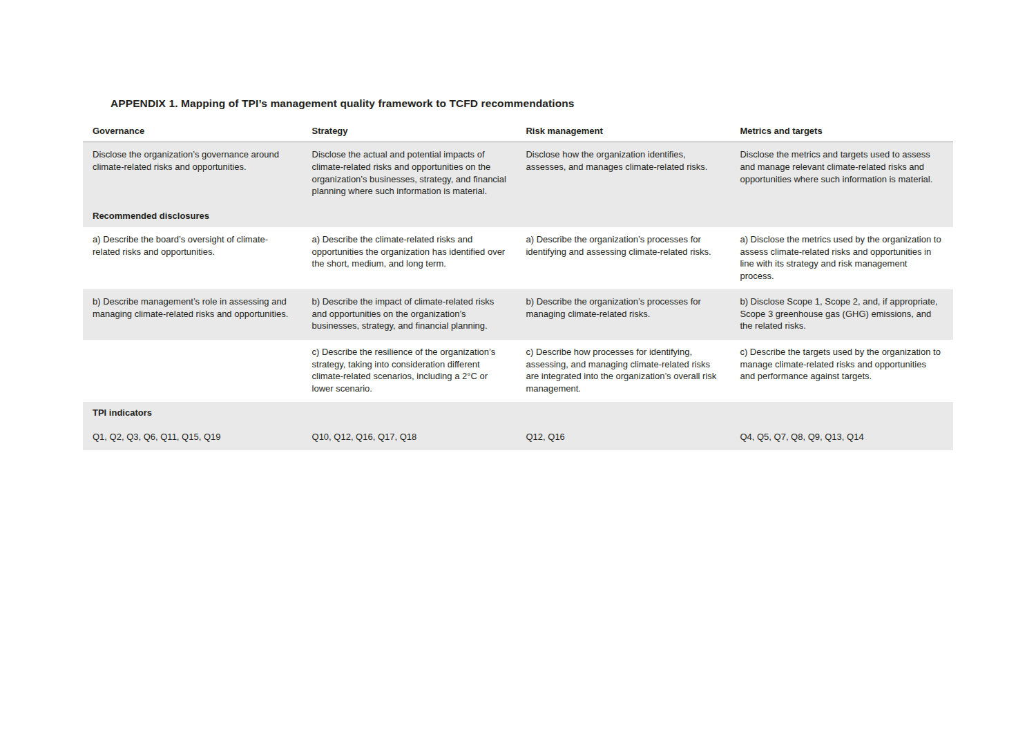APPENDIX 1. Mapping of TPI’s management quality framework to TCFD recommendations
| Governance | Strategy | Risk management | Metrics and targets |
| Disclose the organization’s governance around climate-related risks and opportunities. | Disclose the actual and potential impacts of climate-related risks and opportunities on the organization’s businesses, strategy, and financial planning where such information is material. | Disclose how the organization identifies, assesses, and manages climate-related risks. | Disclose the metrics and targets used to assess and manage relevant climate-related risks and opportunities where such information is material. |
| Recommended disclosures |
| a) Describe the board’s oversight of climate-related risks and opportunities. | a) Describe the climate-related risks and opportunities the organization has identified over the short, medium, and long term. | a) Describe the organization’s processes for identifying and assessing climate-related risks. | a) Disclose the metrics used by the organization to assess climate-related risks and opportunities in line with its strategy and risk management process. |
| b) Describe management’s role in assessing and managing climate-related risks and opportunities. | b) Describe the impact of climate-related risks and opportunities on the organization’s businesses, strategy, and financial planning. | b) Describe the organization’s processes for managing climate-related risks. | b) Disclose Scope 1, Scope 2, and, if appropriate, Scope 3 greenhouse gas (GHG) emissions, and the related risks. |
| | c) Describe the resilience of the organization’s strategy, taking into consideration different climate-related scenarios, including a 2°C or lower scenario. | c) Describe how processes for identifying, assessing, and managing climate-related risks are integrated into the organization’s overall risk management. | c) Describe the targets used by the organization to manage climate-related risks and opportunities and performance against targets. |
| TPI indicators |
| Q1, Q2, Q3, Q6, Q11, Q15, Q19 | Q10, Q12, Q16, Q17, Q18 | Q12, Q16 | Q4, Q5, Q7, Q8, Q9, Q13, Q14 |